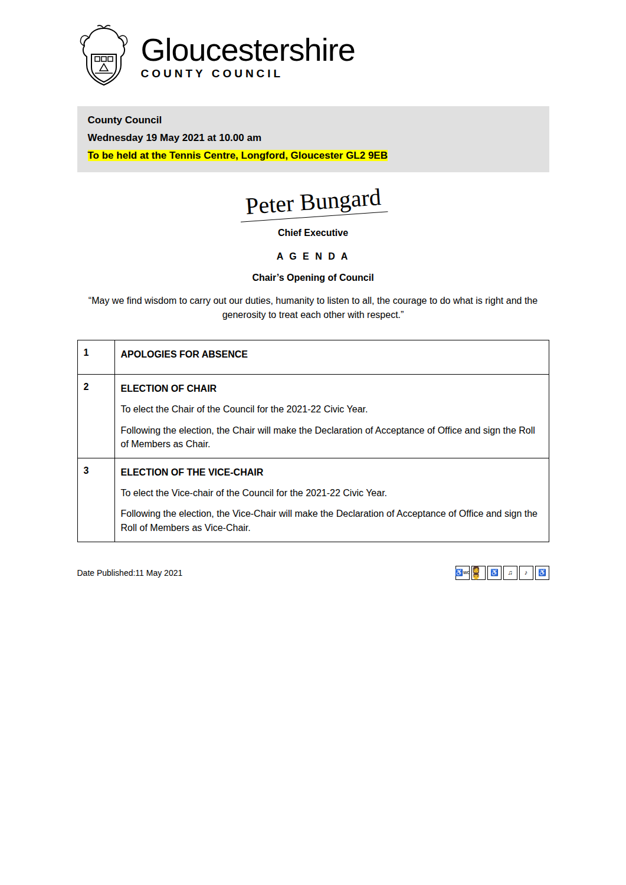Gloucestershire
COUNTY COUNCIL
County Council
Wednesday 19 May 2021 at 10.00 am
To be held at the Tennis Centre, Longford, Gloucester GL2 9EB
Peter Bungard
Chief Executive
A G E N D A
Chair’s Opening of Council
“May we find wisdom to carry out our duties, humanity to listen to all, the courage to do what is right and the generosity to treat each other with respect.”
| 1 | APOLOGIES FOR ABSENCE |
| 2 | ELECTION OF CHAIR To elect the Chair of the Council for the 2021-22 Civic Year. Following the election, the Chair will make the Declaration of Acceptance of Office and sign the Roll of Members as Chair. |
| 3 | ELECTION OF THE VICE-CHAIR To elect the Vice-chair of the Council for the 2021-22 Civic Year. Following the election, the Vice-Chair will make the Declaration of Acceptance of Office and sign the Roll of Members as Vice-Chair. |
Date Published:11 May 2021
♿wc 👩👨 ♿ ♫ ♪ ♿